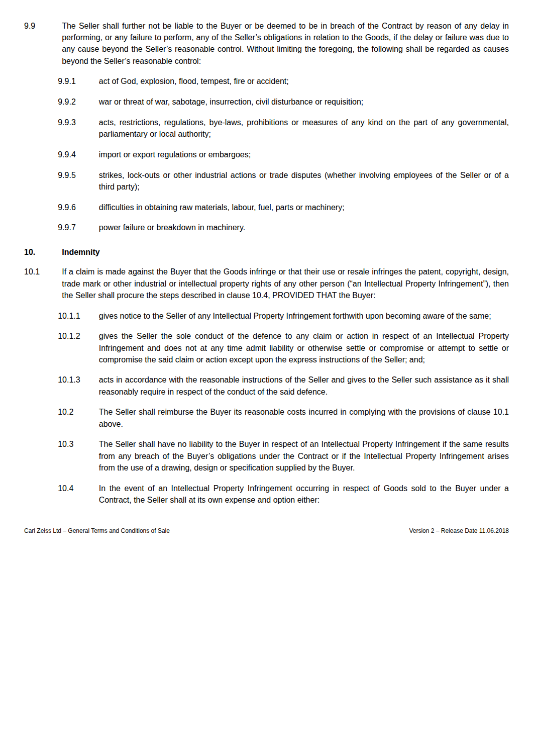9.9
The Seller shall further not be liable to the Buyer or be deemed to be in breach of the Contract by reason of any delay in performing, or any failure to perform, any of the Seller’s obligations in relation to the Goods, if the delay or failure was due to any cause beyond the Seller’s reasonable control. Without limiting the foregoing, the following shall be regarded as causes beyond the Seller’s reasonable control:
9.9.1
act of God, explosion, flood, tempest, fire or accident;
9.9.2
war or threat of war, sabotage, insurrection, civil disturbance or requisition;
9.9.3
acts, restrictions, regulations, bye-laws, prohibitions or measures of any kind on the part of any governmental, parliamentary or local authority;
9.9.4
import or export regulations or embargoes;
9.9.5
strikes, lock-outs or other industrial actions or trade disputes (whether involving employees of the Seller or of a third party);
9.9.6
difficulties in obtaining raw materials, labour, fuel, parts or machinery;
9.9.7
power failure or breakdown in machinery.
10.
Indemnity
10.1
If a claim is made against the Buyer that the Goods infringe or that their use or resale infringes the patent, copyright, design, trade mark or other industrial or intellectual property rights of any other person (“an Intellectual Property Infringement”), then the Seller shall procure the steps described in clause 10.4, PROVIDED THAT the Buyer:
10.1.1
gives notice to the Seller of any Intellectual Property Infringement forthwith upon becoming aware of the same;
10.1.2
gives the Seller the sole conduct of the defence to any claim or action in respect of an Intellectual Property Infringement and does not at any time admit liability or otherwise settle or compromise or attempt to settle or compromise the said claim or action except upon the express instructions of the Seller; and;
10.1.3
acts in accordance with the reasonable instructions of the Seller and gives to the Seller such assistance as it shall reasonably require in respect of the conduct of the said defence.
10.2
The Seller shall reimburse the Buyer its reasonable costs incurred in complying with the provisions of clause 10.1 above.
10.3
The Seller shall have no liability to the Buyer in respect of an Intellectual Property Infringement if the same results from any breach of the Buyer’s obligations under the Contract or if the Intellectual Property Infringement arises from the use of a drawing, design or specification supplied by the Buyer.
10.4
In the event of an Intellectual Property Infringement occurring in respect of Goods sold to the Buyer under a Contract, the Seller shall at its own expense and option either:
Carl Zeiss Ltd – General Terms and Conditions of Sale
Version 2 – Release Date 11.06.2018